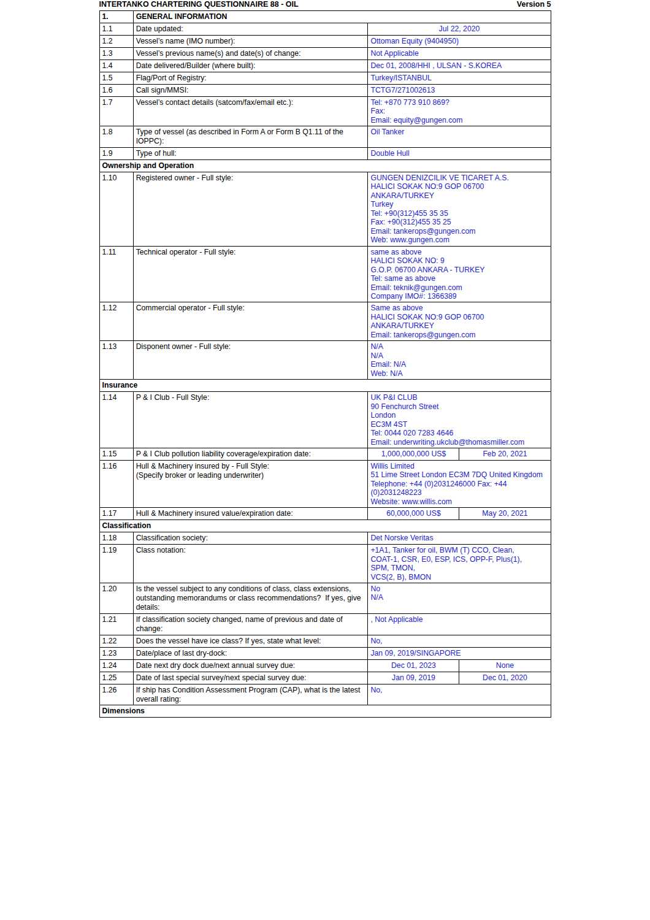INTERTANKO CHARTERING QUESTIONNAIRE 88 - OIL
Version 5
| 1. | GENERAL INFORMATION |
| 1.1 | Date updated: | Jul 22, 2020 |
| 1.2 | Vessel’s name (IMO number): | Ottoman Equity (9404950) |
| 1.3 | Vessel’s previous name(s) and date(s) of change: | Not Applicable |
| 1.4 | Date delivered/Builder (where built): | Dec 01, 2008/HHI , ULSAN - S.KOREA |
| 1.5 | Flag/Port of Registry: | Turkey/ISTANBUL |
| 1.6 | Call sign/MMSI: | TCTG7/271002613 |
| 1.7 | Vessel’s contact details (satcom/fax/email etc.): | Tel: +870 773 910 869? Fax: Email: equity@gungen.com |
| 1.8 | Type of vessel (as described in Form A or Form B Q1.11 of the IOPPC): | Oil Tanker |
| 1.9 | Type of hull: | Double Hull |
| Ownership and Operation |
| 1.10 | Registered owner - Full style: | GUNGEN DENIZCILIK VE TICARET A.S. HALICI SOKAK NO:9 GOP 06700 ANKARA/TURKEY Turkey Tel: +90(312)455 35 35 Fax: +90(312)455 35 25 Email: tankerops@gungen.com Web: www.gungen.com |
| 1.11 | Technical operator - Full style: | same as above HALICI SOKAK NO: 9 G.O.P. 06700 ANKARA - TURKEY Tel: same as above Email: teknik@gungen.com Company IMO#: 1366389 |
| 1.12 | Commercial operator - Full style: | Same as above HALICI SOKAK NO:9 GOP 06700 ANKARA/TURKEY Email: tankerops@gungen.com |
| 1.13 | Disponent owner - Full style: | N/A N/A Email: N/A Web: N/A |
| Insurance |
| 1.14 | P & I Club - Full Style: | UK P&I CLUB 90 Fenchurch Street London EC3M 4ST Tel: 0044 020 7283 4646 Email: underwriting.ukclub@thomasmiller.com |
| 1.15 | P & I Club pollution liability coverage/expiration date: | / 1,000,000,000 US$ / Feb 20, 2021 / |
| 1.16 | Hull & Machinery insured by - Full Style: (Specify broker or leading underwriter) | Willis Limited 51 Lime Street London EC3M 7DQ United Kingdom Telephone: +44 (0)2031246000 Fax: +44 (0)2031248223 Website: www.willis.com |
| 1.17 | Hull & Machinery insured value/expiration date: | / 60,000,000 US$ / May 20, 2021 / |
| Classification |
| 1.18 | Classification society: | Det Norske Veritas |
| 1.19 | Class notation: | +1A1, Tanker for oil, BWM (T) CCO, Clean, COAT-1, CSR, E0, ESP, ICS, OPP-F, Plus(1), SPM, TMON, VCS(2, B), BMON |
| 1.20 | Is the vessel subject to any conditions of class, class extensions, outstanding memorandums or class recommendations? If yes, give details: | No N/A |
| 1.21 | If classification society changed, name of previous and date of change: | , Not Applicable |
| 1.22 | Does the vessel have ice class? If yes, state what level: | No, |
| 1.23 | Date/place of last dry-dock: | Jan 09, 2019/SINGAPORE |
| 1.24 | Date next dry dock due/next annual survey due: | / Dec 01, 2023 / None / |
| 1.25 | Date of last special survey/next special survey due: | / Jan 09, 2019 / Dec 01, 2020 / |
| 1.26 | If ship has Condition Assessment Program (CAP), what is the latest overall rating: | No, |
| Dimensions |